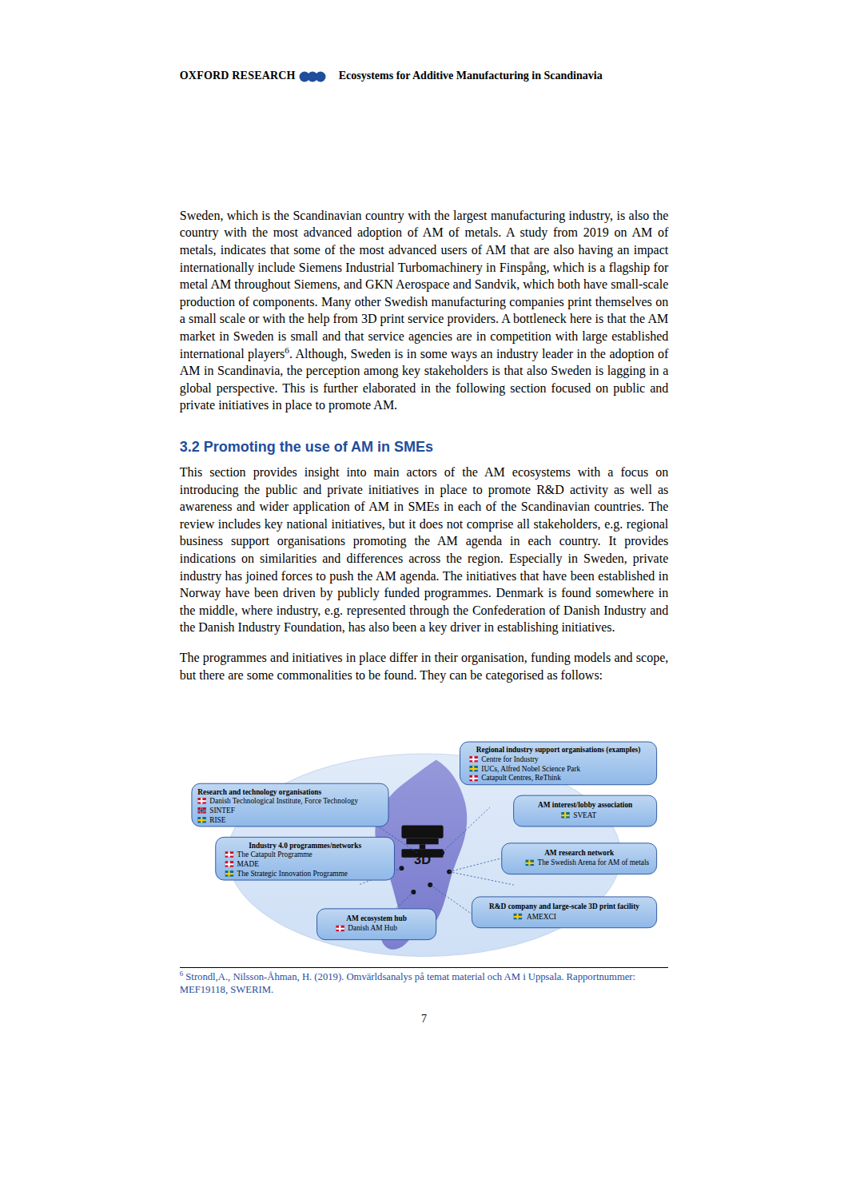OXFORD RESEARCH Ecosystems for Additive Manufacturing in Scandinavia
Sweden, which is the Scandinavian country with the largest manufacturing industry, is also the country with the most advanced adoption of AM of metals. A study from 2019 on AM of metals, indicates that some of the most advanced users of AM that are also having an impact internationally include Siemens Industrial Turbomachinery in Finspång, which is a flagship for metal AM throughout Siemens, and GKN Aerospace and Sandvik, which both have small-scale production of components. Many other Swedish manufacturing companies print themselves on a small scale or with the help from 3D print service providers. A bottleneck here is that the AM market in Sweden is small and that service agencies are in competition with large established international players6. Although, Sweden is in some ways an industry leader in the adoption of AM in Scandinavia, the perception among key stakeholders is that also Sweden is lagging in a global perspective. This is further elaborated in the following section focused on public and private initiatives in place to promote AM.
3.2 Promoting the use of AM in SMEs
This section provides insight into main actors of the AM ecosystems with a focus on introducing the public and private initiatives in place to promote R&D activity as well as awareness and wider application of AM in SMEs in each of the Scandinavian countries. The review includes key national initiatives, but it does not comprise all stakeholders, e.g. regional business support organisations promoting the AM agenda in each country. It provides indications on similarities and differences across the region. Especially in Sweden, private industry has joined forces to push the AM agenda. The initiatives that have been established in Norway have been driven by publicly funded programmes. Denmark is found somewhere in the middle, where industry, e.g. represented through the Confederation of Danish Industry and the Danish Industry Foundation, has also been a key driver in establishing initiatives.
The programmes and initiatives in place differ in their organisation, funding models and scope, but there are some commonalities to be found. They can be categorised as follows:
3D Regional industry support organisations (examples) Centre for Industry IUCs, Alfred Nobel Science Park Catapult Centres, ReThink Research and technology organisations Danish Technological Institute, Force Technology SINTEF RISE AM interest/lobby association SVEAT Industry 4.0 programmes/networks The Catapult Programme MADE The Strategic Innovation Programme AM research network The Swedish Arena for AM of metals R&D company and large-scale 3D print facility AMEXCI AM ecosystem hub Danish AM Hub
6 Strondl,A., Nilsson-Åhman, H. (2019). Omvärldsanalys på temat material och AM i Uppsala. Rapportnummer: MEF19118, SWERIM.
7